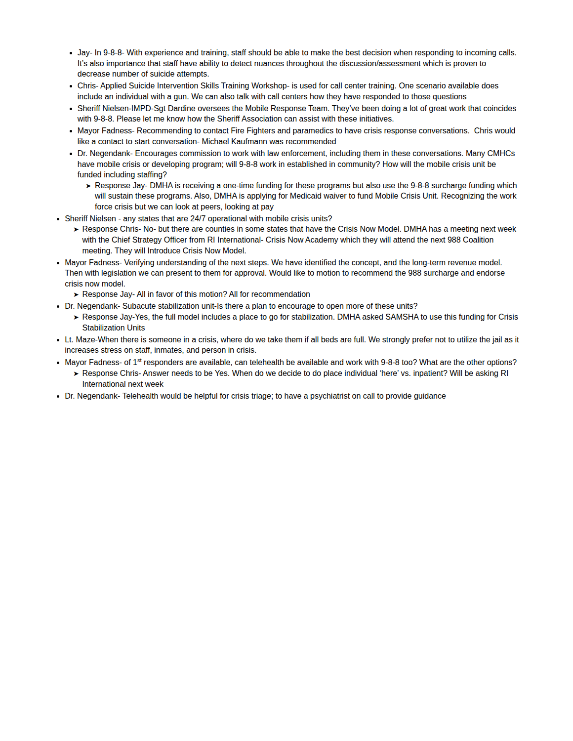Jay- In 9-8-8- With experience and training, staff should be able to make the best decision when responding to incoming calls. It’s also importance that staff have ability to detect nuances throughout the discussion/assessment which is proven to decrease number of suicide attempts.
Chris- Applied Suicide Intervention Skills Training Workshop- is used for call center training. One scenario available does include an individual with a gun. We can also talk with call centers how they have responded to those questions
Sheriff Nielsen-IMPD-Sgt Dardine oversees the Mobile Response Team. They’ve been doing a lot of great work that coincides with 9-8-8. Please let me know how the Sheriff Association can assist with these initiatives.
Mayor Fadness- Recommending to contact Fire Fighters and paramedics to have crisis response conversations. Chris would like a contact to start conversation- Michael Kaufmann was recommended
Dr. Negendank- Encourages commission to work with law enforcement, including them in these conversations. Many CMHCs have mobile crisis or developing program; will 9-8-8 work in established in community? How will the mobile crisis unit be funded including staffing?
Response Jay- DMHA is receiving a one-time funding for these programs but also use the 9-8-8 surcharge funding which will sustain these programs. Also, DMHA is applying for Medicaid waiver to fund Mobile Crisis Unit. Recognizing the work force crisis but we can look at peers, looking at pay
Sheriff Nielsen - any states that are 24/7 operational with mobile crisis units?
Response Chris- No- but there are counties in some states that have the Crisis Now Model. DMHA has a meeting next week with the Chief Strategy Officer from RI International- Crisis Now Academy which they will attend the next 988 Coalition meeting. They will Introduce Crisis Now Model.
Mayor Fadness- Verifying understanding of the next steps. We have identified the concept, and the long-term revenue model. Then with legislation we can present to them for approval. Would like to motion to recommend the 988 surcharge and endorse crisis now model.
Response Jay- All in favor of this motion? All for recommendation
Dr. Negendank- Subacute stabilization unit-Is there a plan to encourage to open more of these units?
Response Jay-Yes, the full model includes a place to go for stabilization. DMHA asked SAMSHA to use this funding for Crisis Stabilization Units
Lt. Maze-When there is someone in a crisis, where do we take them if all beds are full. We strongly prefer not to utilize the jail as it increases stress on staff, inmates, and person in crisis.
Mayor Fadness- of 1st responders are available, can telehealth be available and work with 9-8-8 too? What are the other options?
Response Chris- Answer needs to be Yes. When do we decide to do place individual ‘here’ vs. inpatient? Will be asking RI International next week
Dr. Negendank- Telehealth would be helpful for crisis triage; to have a psychiatrist on call to provide guidance